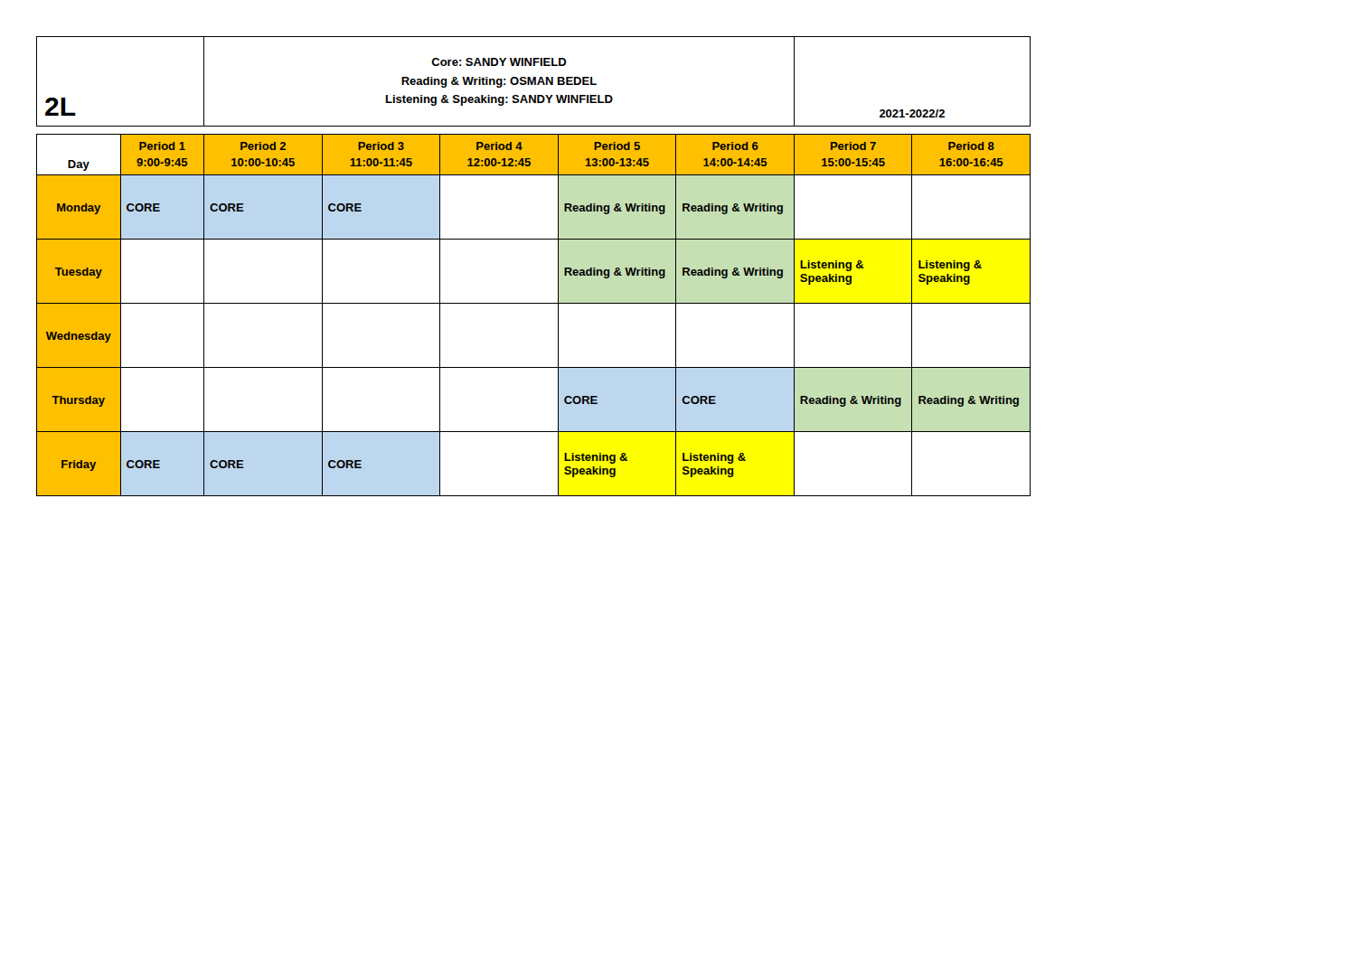| 2L | Core: SANDY WINFIELD Reading & Writing: OSMAN BEDEL Listening & Speaking: SANDY WINFIELD | 2021-2022/2 |
| Day | Period 1 9:00-9:45 | Period 2 10:00-10:45 | Period 3 11:00-11:45 | Period 4 12:00-12:45 | Period 5 13:00-13:45 | Period 6 14:00-14:45 | Period 7 15:00-15:45 | Period 8 16:00-16:45 |
| Monday | CORE | CORE | CORE | | Reading & Writing | Reading & Writing | | |
| Tuesday | | | | | Reading & Writing | Reading & Writing | Listening & Speaking | Listening & Speaking |
| Wednesday | | | | | | | | |
| Thursday | | | | | CORE | CORE | Reading & Writing | Reading & Writing |
| Friday | CORE | CORE | CORE | | Listening & Speaking | Listening & Speaking | | |